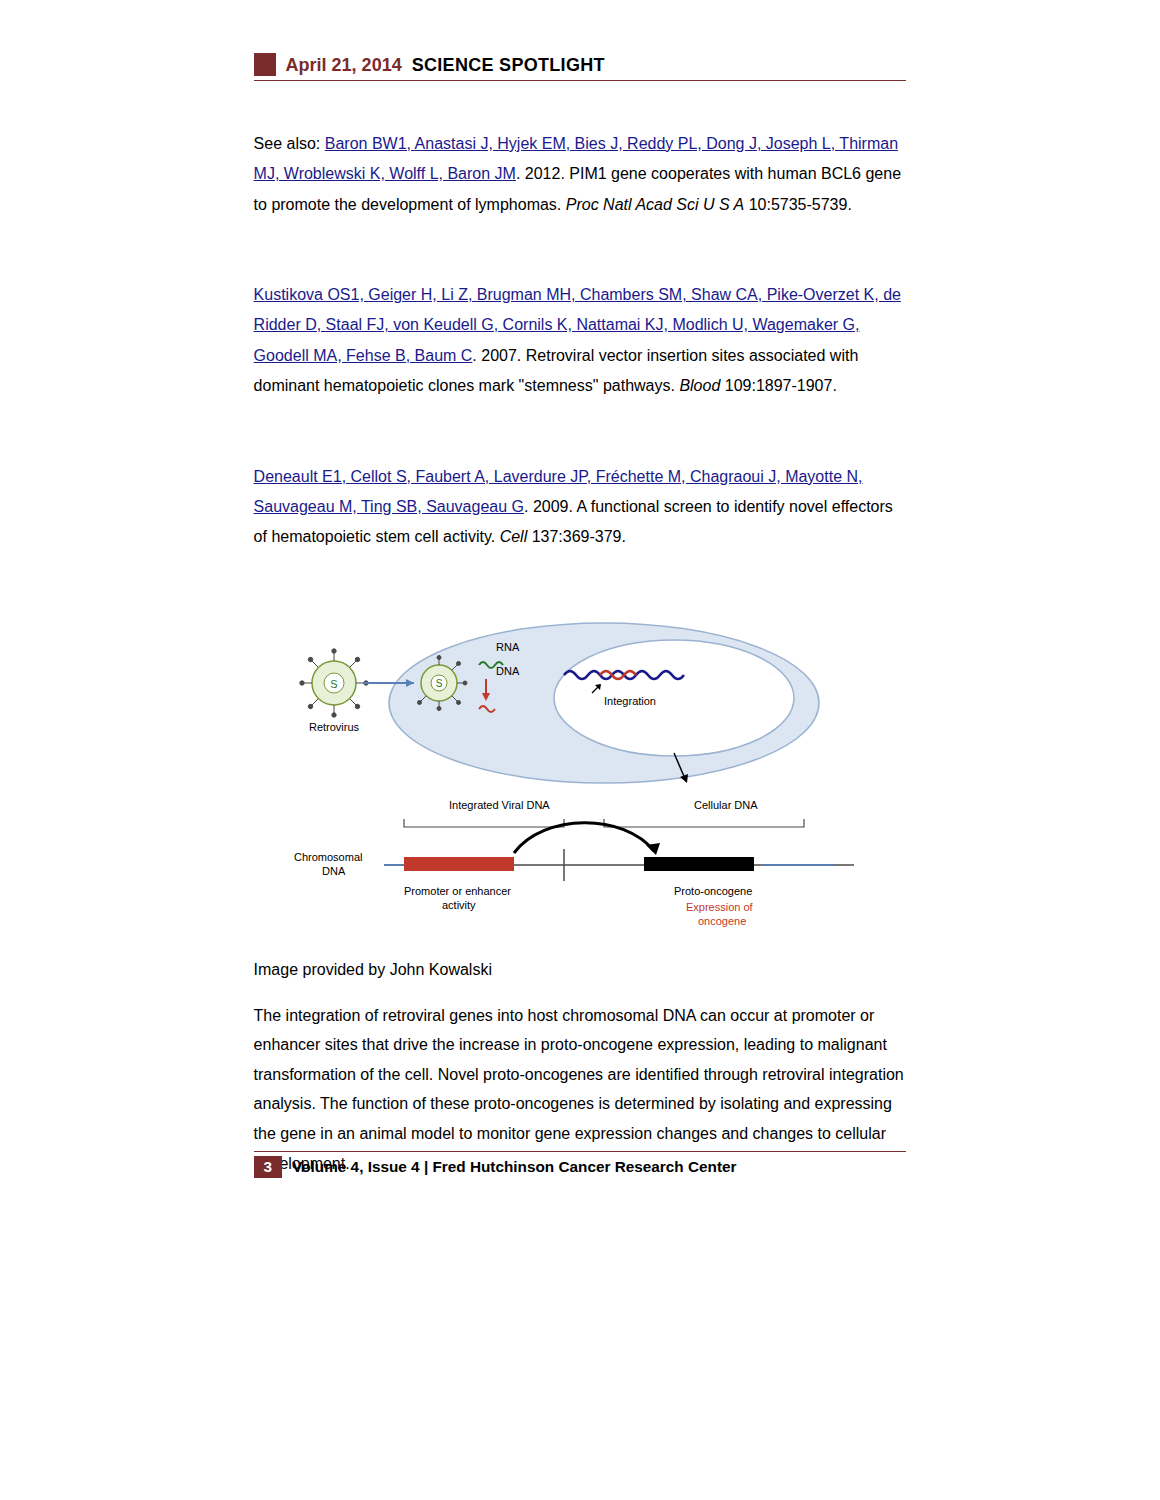April 21, 2014 SCIENCE SPOTLIGHT
See also: Baron BW1, Anastasi J, Hyjek EM, Bies J, Reddy PL, Dong J, Joseph L, Thirman MJ, Wroblewski K, Wolff L, Baron JM. 2012. PIM1 gene cooperates with human BCL6 gene to promote the development of lymphomas. Proc Natl Acad Sci U S A 10:5735-5739.
Kustikova OS1, Geiger H, Li Z, Brugman MH, Chambers SM, Shaw CA, Pike-Overzet K, de Ridder D, Staal FJ, von Keudell G, Cornils K, Nattamai KJ, Modlich U, Wagemaker G, Goodell MA, Fehse B, Baum C. 2007. Retroviral vector insertion sites associated with dominant hematopoietic clones mark "stemness" pathways. Blood 109:1897-1907.
Deneault E1, Cellot S, Faubert A, Laverdure JP, Fréchette M, Chagraoui J, Mayotte N, Sauvageau M, Ting SB, Sauvageau G. 2009. A functional screen to identify novel effectors of hematopoietic stem cell activity. Cell 137:369-379.
S Retrovirus S RNA DNA Integration Integrated Viral DNA Cellular DNA Chromosomal DNA Promoter or enhancer activity Proto-oncogene Expression of oncogene
Image provided by John Kowalski
The integration of retroviral genes into host chromosomal DNA can occur at promoter or enhancer sites that drive the increase in proto-oncogene expression, leading to malignant transformation of the cell. Novel proto-oncogenes are identified through retroviral integration analysis. The function of these proto-oncogenes is determined by isolating and expressing the gene in an animal model to monitor gene expression changes and changes to cellular development.
3
Volume 4, Issue 4 | Fred Hutchinson Cancer Research Center